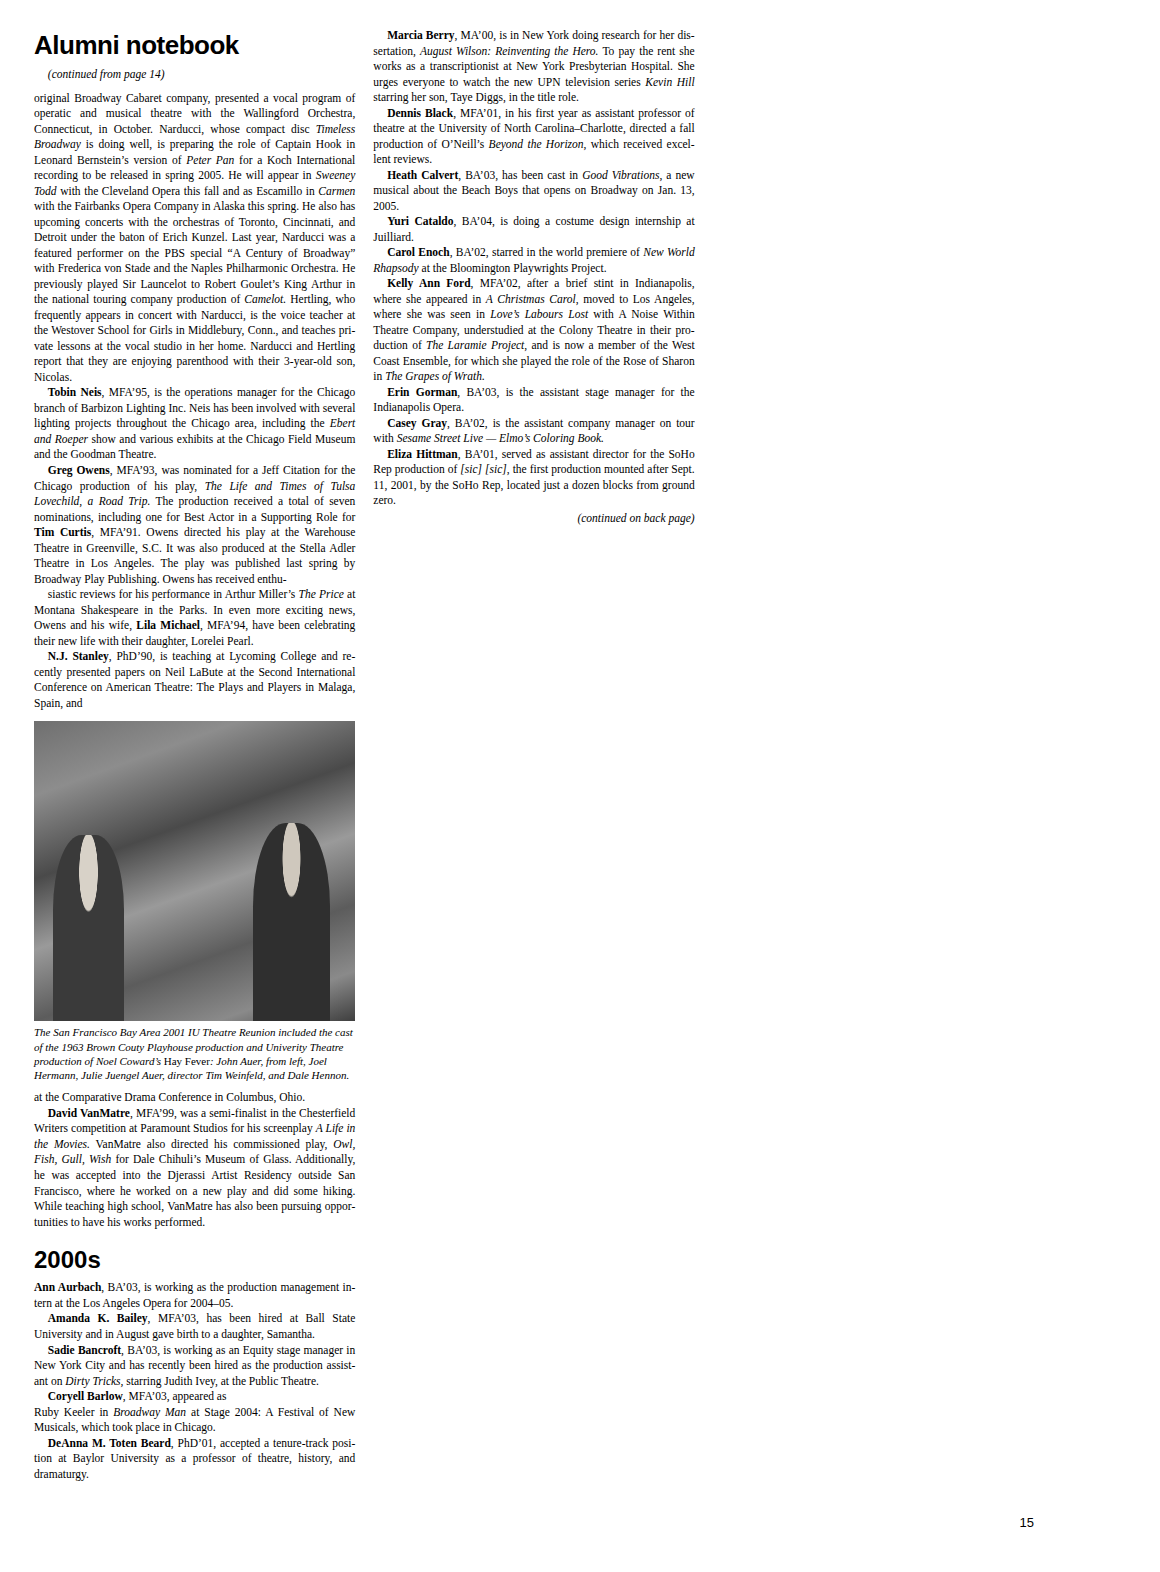Alumni notebook
(continued from page 14)
original Broadway Cabaret company, presented a vocal program of operatic and musical theatre with the Wallingford Orchestra, Connecticut, in October. Narducci, whose compact disc Timeless Broadway is doing well, is preparing the role of Captain Hook in Leonard Bernstein’s version of Peter Pan for a Koch International recording to be released in spring 2005. He will appear in Sweeney Todd with the Cleveland Opera this fall and as Escamillo in Carmen with the Fairbanks Opera Company in Alaska this spring. He also has upcoming concerts with the orchestras of Toronto, Cincinnati, and Detroit under the baton of Erich Kunzel. Last year, Narducci was a featured performer on the PBS special “A Century of Broadway” with Frederica von Stade and the Naples Philharmonic Orchestra. He previously played Sir Launcelot to Robert Goulet’s King Arthur in the national touring company production of Camelot. Hertling, who frequently appears in concert with Narducci, is the voice teacher at the Westover School for Girls in Middlebury, Conn., and teaches private lessons at the vocal studio in her home. Narducci and Hertling report that they are enjoying parenthood with their 3-year-old son, Nicolas.
Tobin Neis, MFA’95, is the operations manager for the Chicago branch of Barbizon Lighting Inc. Neis has been involved with several lighting projects throughout the Chicago area, including the Ebert and Roeper show and various exhibits at the Chicago Field Museum and the Goodman Theatre.
Greg Owens, MFA’93, was nominated for a Jeff Citation for the Chicago production of his play, The Life and Times of Tulsa Lovechild, a Road Trip. The production received a total of seven nominations, including one for Best Actor in a Supporting Role for Tim Curtis, MFA’91. Owens directed his play at the Warehouse Theatre in Greenville, S.C. It was also produced at the Stella Adler Theatre in Los Angeles. The play was published last spring by Broadway Play Publishing. Owens has received enthu-
siastic reviews for his performance in Arthur Miller’s The Price at Montana Shakespeare in the Parks. In even more exciting news, Owens and his wife, Lila Michael, MFA’94, have been celebrating their new life with their daughter, Lorelei Pearl.
N.J. Stanley, PhD’90, is teaching at Lycoming College and recently presented papers on Neil LaBute at the Second International Conference on American Theatre: The Plays and Players in Malaga, Spain, and
The San Francisco Bay Area 2001 IU Theatre Reunion included the cast of the 1963 Brown Couty Playhouse production and Univerity Theatre production of Noel Coward’s Hay Fever: John Auer, from left, Joel Hermann, Julie Juengel Auer, director Tim Weinfeld, and Dale Hennon.
at the Comparative Drama Conference in Columbus, Ohio.
David VanMatre, MFA’99, was a semi-finalist in the Chesterfield Writers competition at Paramount Studios for his screenplay A Life in the Movies. VanMatre also directed his commissioned play, Owl, Fish, Gull, Wish for Dale Chihuli’s Museum of Glass. Additionally, he was accepted into the Djerassi Artist Residency outside San Francisco, where he worked on a new play and did some hiking. While teaching high school, VanMatre has also been pursuing opportunities to have his works performed.
2000s
Ann Aurbach, BA’03, is working as the production management intern at the Los Angeles Opera for 2004–05.
Amanda K. Bailey, MFA’03, has been hired at Ball State University and in August gave birth to a daughter, Samantha.
Sadie Bancroft, BA’03, is working as an Equity stage manager in New York City and has recently been hired as the production assistant on Dirty Tricks, starring Judith Ivey, at the Public Theatre.
Coryell Barlow, MFA’03, appeared as
Ruby Keeler in Broadway Man at Stage 2004: A Festival of New Musicals, which took place in Chicago.
DeAnna M. Toten Beard, PhD’01, accepted a tenure-track position at Baylor University as a professor of theatre, history, and dramaturgy.
Marcia Berry, MA’00, is in New York doing research for her dissertation, August Wilson: Reinventing the Hero. To pay the rent she works as a transcriptionist at New York Presbyterian Hospital. She urges everyone to watch the new UPN television series Kevin Hill starring her son, Taye Diggs, in the title role.
Dennis Black, MFA’01, in his first year as assistant professor of theatre at the University of North Carolina–Charlotte, directed a fall production of O’Neill’s Beyond the Horizon, which received excellent reviews.
Heath Calvert, BA’03, has been cast in Good Vibrations, a new musical about the Beach Boys that opens on Broadway on Jan. 13, 2005.
Yuri Cataldo, BA’04, is doing a costume design internship at Juilliard.
Carol Enoch, BA’02, starred in the world premiere of New World Rhapsody at the Bloomington Playwrights Project.
Kelly Ann Ford, MFA’02, after a brief stint in Indianapolis, where she appeared in A Christmas Carol, moved to Los Angeles, where she was seen in Love’s Labours Lost with A Noise Within Theatre Company, understudied at the Colony Theatre in their production of The Laramie Project, and is now a member of the West Coast Ensemble, for which she played the role of the Rose of Sharon in The Grapes of Wrath.
Erin Gorman, BA’03, is the assistant stage manager for the Indianapolis Opera.
Casey Gray, BA’02, is the assistant company manager on tour with Sesame Street Live — Elmo’s Coloring Book.
Eliza Hittman, BA’01, served as assistant director for the SoHo Rep production of [sic] [sic], the first production mounted after Sept. 11, 2001, by the SoHo Rep, located just a dozen blocks from ground zero.
(continued on back page)
15